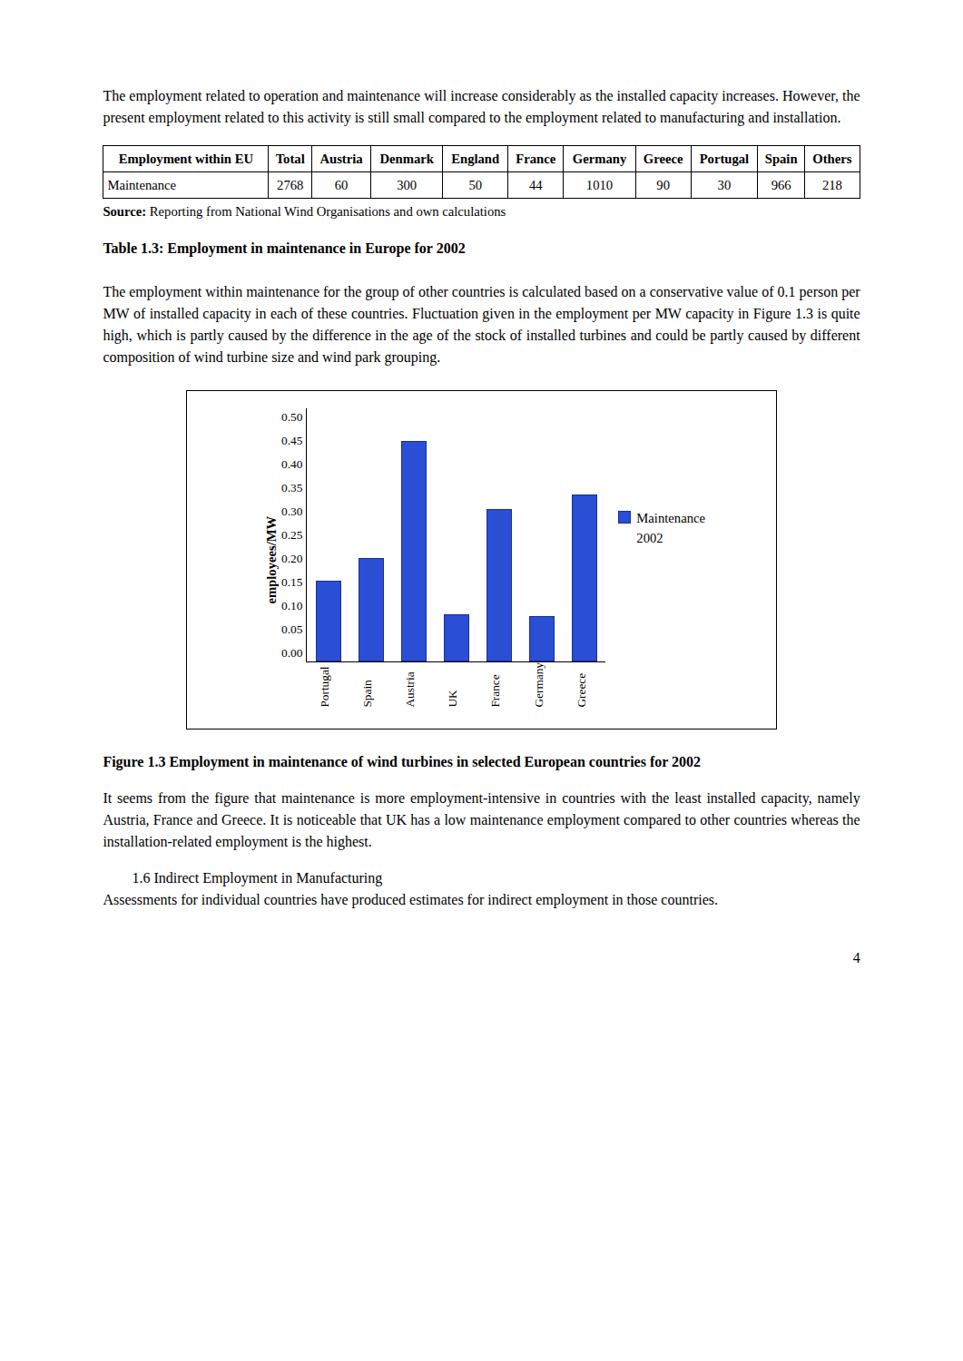The employment related to operation and maintenance will increase considerably as the installed capacity increases. However, the present employment related to this activity is still small compared to the employment related to manufacturing and installation.
| Employment within EU | Total | Austria | Denmark | England | France | Germany | Greece | Portugal | Spain | Others |
| --- | --- | --- | --- | --- | --- | --- | --- | --- | --- | --- |
| Maintenance | 2768 | 60 | 300 | 50 | 44 | 1010 | 90 | 30 | 966 | 218 |
Source: Reporting from National Wind Organisations and own calculations
Table 1.3: Employment in maintenance in Europe for 2002
The employment within maintenance for the group of other countries is calculated based on a conservative value of 0.1 person per MW of installed capacity in each of these countries. Fluctuation given in the employment per MW capacity in Figure 1.3 is quite high, which is partly caused by the difference in the age of the stock of installed turbines and could be partly caused by different composition of wind turbine size and wind park grouping.
employees/MW
0.50 0.45 0.40 0.35 0.30 0.25 0.20 0.15 0.10 0.05 0.00
Portugal Spain Austria UK France Germany Greece
Maintenance
2002
Figure 1.3 Employment in maintenance of wind turbines in selected European countries for 2002
It seems from the figure that maintenance is more employment-intensive in countries with the least installed capacity, namely Austria, France and Greece. It is noticeable that UK has a low maintenance employment compared to other countries whereas the installation-related employment is the highest.
1.6 Indirect Employment in Manufacturing
Assessments for individual countries have produced estimates for indirect employment in those countries.
4